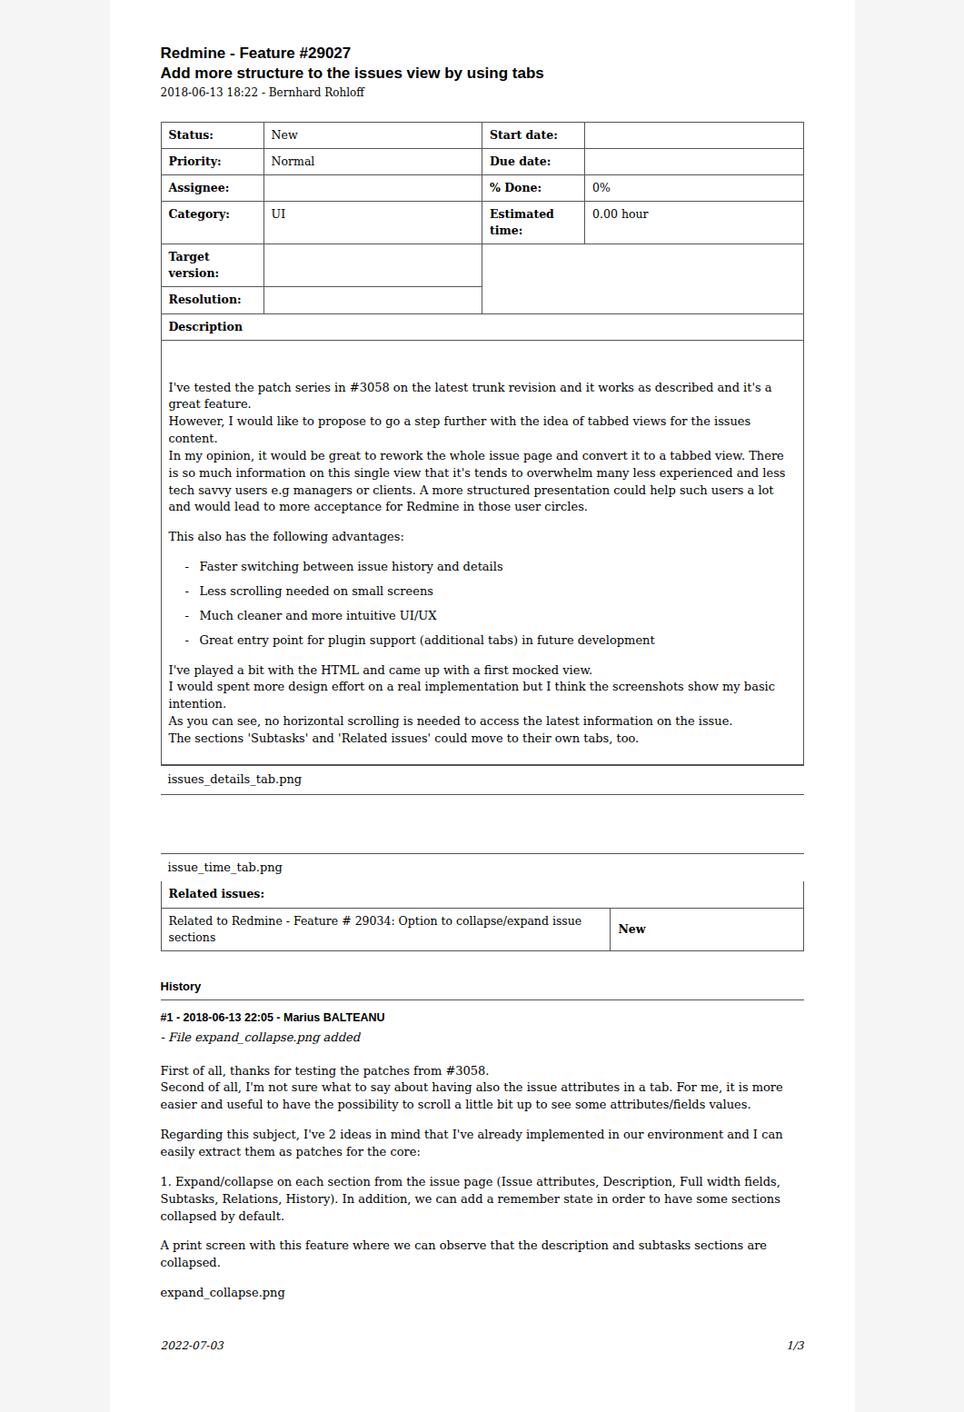Redmine - Feature #29027Add more structure to the issues view by using tabs
2018-06-13 18:22 - Bernhard Rohloff
| Status: | New | Start date: | |
| Priority: | Normal | Due date: | |
| Assignee: | | % Done: | 0% |
| Category: | UI | Estimated time: | 0.00 hour |
| Target version: | | |
| Resolution: | |
Description
I've tested the patch series in #3058 on the latest trunk revision and it works as described and it's a great feature.
However, I would like to propose to go a step further with the idea of tabbed views for the issues content.
In my opinion, it would be great to rework the whole issue page and convert it to a tabbed view. There is so much information on this single view that it's tends to overwhelm many less experienced and less tech savvy users e.g managers or clients. A more structured presentation could help such users a lot and would lead to more acceptance for Redmine in those user circles.
This also has the following advantages:
Faster switching between issue history and details
Less scrolling needed on small screens
Much cleaner and more intuitive UI/UX
Great entry point for plugin support (additional tabs) in future development
I've played a bit with the HTML and came up with a first mocked view.
I would spent more design effort on a real implementation but I think the screenshots show my basic intention.
As you can see, no horizontal scrolling is needed to access the latest information on the issue.
The sections 'Subtasks' and 'Related issues' could move to their own tabs, too.
issues_details_tab.png
issue_time_tab.png
Related issues:
| Related to Redmine - Feature # 29034: Option to collapse/expand issue sections | New |
History
#1 - 2018-06-13 22:05 - Marius BALTEANU
- File expand_collapse.png added
First of all, thanks for testing the patches from #3058.
Second of all, I'm not sure what to say about having also the issue attributes in a tab. For me, it is more easier and useful to have the possibility to scroll a little bit up to see some attributes/fields values.
Regarding this subject, I've 2 ideas in mind that I've already implemented in our environment and I can easily extract them as patches for the core:
1. Expand/collapse on each section from the issue page (Issue attributes, Description, Full width fields, Subtasks, Relations, History). In addition, we can add a remember state in order to have some sections collapsed by default.
A print screen with this feature where we can observe that the description and subtasks sections are collapsed.
expand_collapse.png
2022-07-03 1/3